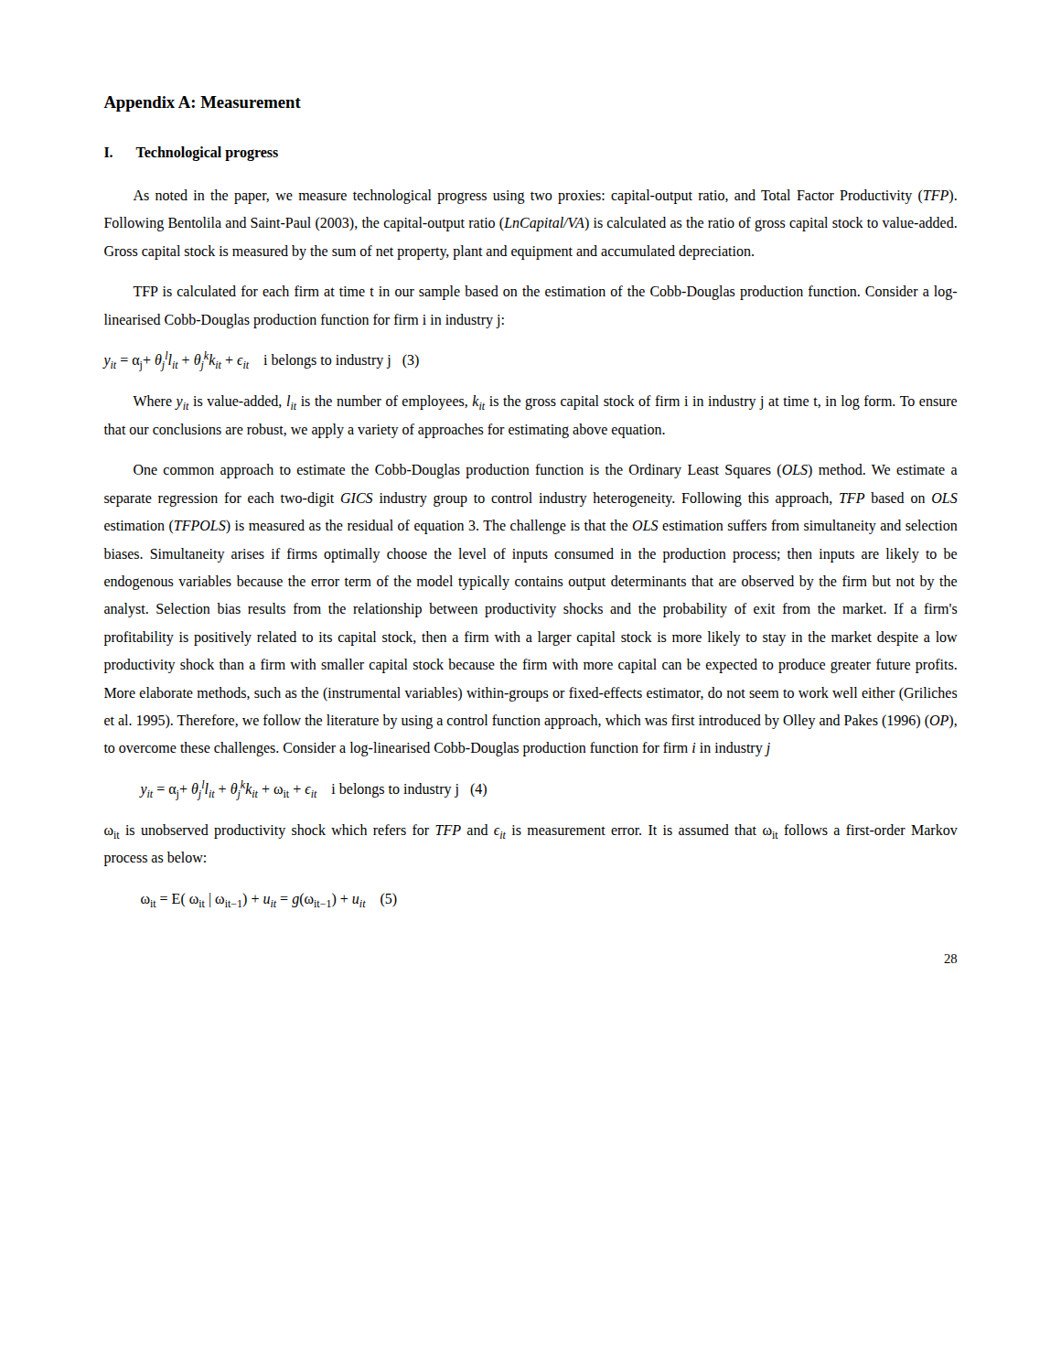Appendix A: Measurement
I. Technological progress
As noted in the paper, we measure technological progress using two proxies: capital-output ratio, and Total Factor Productivity (TFP). Following Bentolila and Saint-Paul (2003), the capital-output ratio (LnCapital/VA) is calculated as the ratio of gross capital stock to value-added. Gross capital stock is measured by the sum of net property, plant and equipment and accumulated depreciation.
TFP is calculated for each firm at time t in our sample based on the estimation of the Cobb-Douglas production function. Consider a log-linearised Cobb-Douglas production function for firm i in industry j:
yit = αj+ θjllit + θjkkit + ϵit i belongs to industry j (3)
Where yit is value-added, lit is the number of employees, kit is the gross capital stock of firm i in industry j at time t, in log form. To ensure that our conclusions are robust, we apply a variety of approaches for estimating above equation.
One common approach to estimate the Cobb-Douglas production function is the Ordinary Least Squares (OLS) method. We estimate a separate regression for each two-digit GICS industry group to control industry heterogeneity. Following this approach, TFP based on OLS estimation (TFPOLS) is measured as the residual of equation 3. The challenge is that the OLS estimation suffers from simultaneity and selection biases. Simultaneity arises if firms optimally choose the level of inputs consumed in the production process; then inputs are likely to be endogenous variables because the error term of the model typically contains output determinants that are observed by the firm but not by the analyst. Selection bias results from the relationship between productivity shocks and the probability of exit from the market. If a firm's profitability is positively related to its capital stock, then a firm with a larger capital stock is more likely to stay in the market despite a low productivity shock than a firm with smaller capital stock because the firm with more capital can be expected to produce greater future profits. More elaborate methods, such as the (instrumental variables) within-groups or fixed-effects estimator, do not seem to work well either (Griliches et al. 1995). Therefore, we follow the literature by using a control function approach, which was first introduced by Olley and Pakes (1996) (OP), to overcome these challenges. Consider a log-linearised Cobb-Douglas production function for firm i in industry j
yit = αj+ θjllit + θjkkit + ωit + ϵit i belongs to industry j (4)
ωit is unobserved productivity shock which refers for TFP and ϵit is measurement error. It is assumed that ωit follows a first-order Markov process as below:
ωit = E( ωit | ωit−1) + uit = g(ωit−1) + uit (5)
28